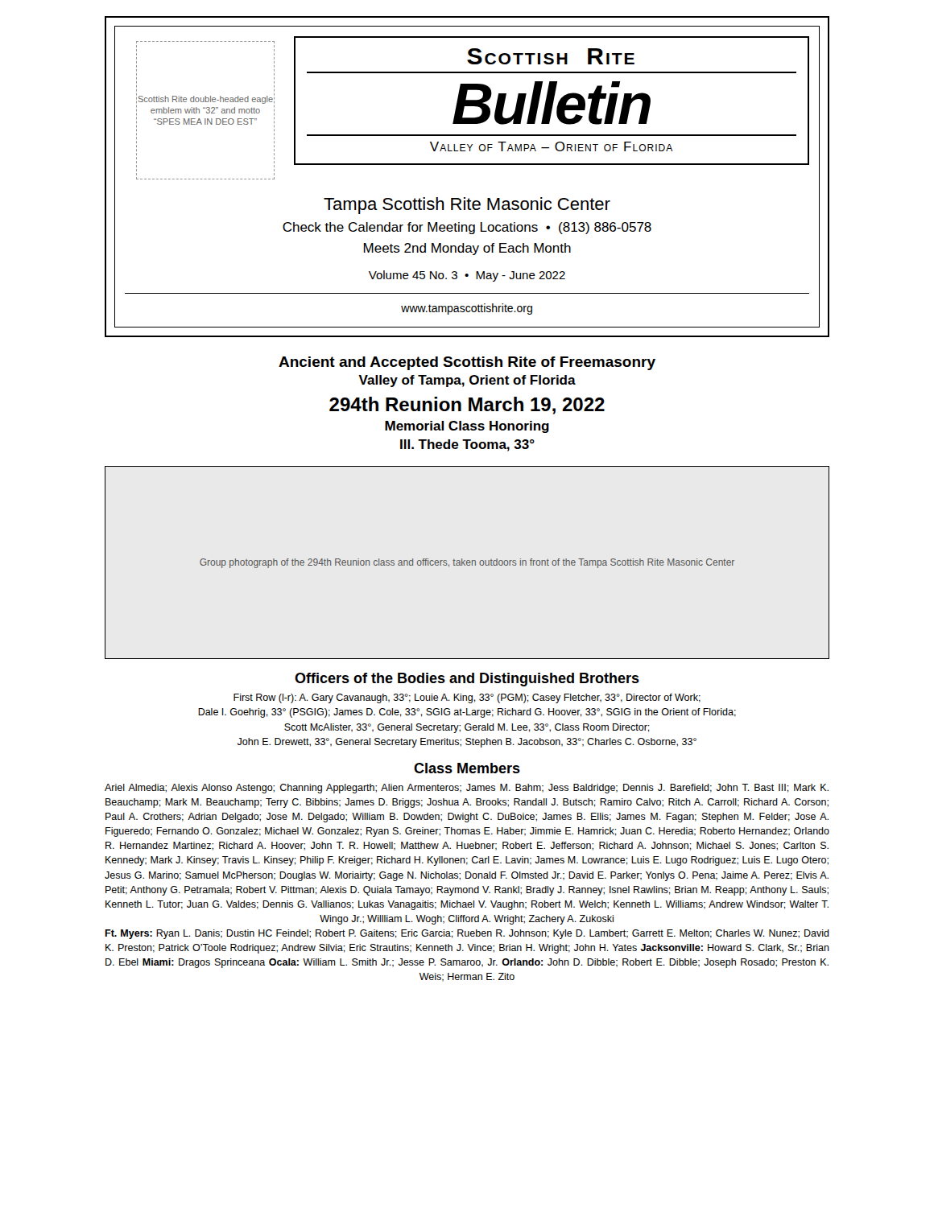Scottish Rite double-headed eagle emblem with “32” and motto “SPES MEA IN DEO EST”
Scottish Rite
Bulletin
Valley of Tampa – Orient of Florida
Tampa Scottish Rite Masonic Center
Check the Calendar for Meeting Locations • (813) 886-0578
Meets 2nd Monday of Each Month
Volume 45 No. 3 • May - June 2022
www.tampascottishrite.org
Ancient and Accepted Scottish Rite of Freemasonry
Valley of Tampa, Orient of Florida
294th Reunion March 19, 2022
Memorial Class Honoring
Ill. Thede Tooma, 33°
Group photograph of the 294th Reunion class and officers, taken outdoors in front of the Tampa Scottish Rite Masonic Center
Officers of the Bodies and Distinguished Brothers
First Row (l-r): A. Gary Cavanaugh, 33°; Louie A. King, 33° (PGM); Casey Fletcher, 33°, Director of Work;
Dale I. Goehrig, 33° (PSGIG); James D. Cole, 33°, SGIG at-Large; Richard G. Hoover, 33°, SGIG in the Orient of Florida;
Scott McAlister, 33°, General Secretary; Gerald M. Lee, 33°, Class Room Director;
John E. Drewett, 33°, General Secretary Emeritus; Stephen B. Jacobson, 33°; Charles C. Osborne, 33°
Class Members
Ariel Almedia; Alexis Alonso Astengo; Channing Applegarth; Alien Armenteros; James M. Bahm; Jess Baldridge; Dennis J. Barefield; John T. Bast III; Mark K. Beauchamp; Mark M. Beauchamp; Terry C. Bibbins; James D. Briggs; Joshua A. Brooks; Randall J. Butsch; Ramiro Calvo; Ritch A. Carroll; Richard A. Corson; Paul A. Crothers; Adrian Delgado; Jose M. Delgado; William B. Dowden; Dwight C. DuBoice; James B. Ellis; James M. Fagan; Stephen M. Felder; Jose A. Figueredo; Fernando O. Gonzalez; Michael W. Gonzalez; Ryan S. Greiner; Thomas E. Haber; Jimmie E. Hamrick; Juan C. Heredia; Roberto Hernandez; Orlando R. Hernandez Martinez; Richard A. Hoover; John T. R. Howell; Matthew A. Huebner; Robert E. Jefferson; Richard A. Johnson; Michael S. Jones; Carlton S. Kennedy; Mark J. Kinsey; Travis L. Kinsey; Philip F. Kreiger; Richard H. Kyllonen; Carl E. Lavin; James M. Lowrance; Luis E. Lugo Rodriguez; Luis E. Lugo Otero; Jesus G. Marino; Samuel McPherson; Douglas W. Moriairty; Gage N. Nicholas; Donald F. Olmsted Jr.; David E. Parker; Yonlys O. Pena; Jaime A. Perez; Elvis A. Petit; Anthony G. Petramala; Robert V. Pittman; Alexis D. Quiala Tamayo; Raymond V. Rankl; Bradly J. Ranney; Isnel Rawlins; Brian M. Reapp; Anthony L. Sauls; Kenneth L. Tutor; Juan G. Valdes; Dennis G. Vallianos; Lukas Vanagaitis; Michael V. Vaughn; Robert M. Welch; Kenneth L. Williams; Andrew Windsor; Walter T. Wingo Jr.; Willliam L. Wogh; Clifford A. Wright; Zachery A. Zukoski
Ft. Myers: Ryan L. Danis; Dustin HC Feindel; Robert P. Gaitens; Eric Garcia; Rueben R. Johnson; Kyle D. Lambert; Garrett E. Melton; Charles W. Nunez; David K. Preston; Patrick O’Toole Rodriquez; Andrew Silvia; Eric Strautins; Kenneth J. Vince; Brian H. Wright; John H. Yates Jacksonville: Howard S. Clark, Sr.; Brian D. Ebel Miami: Dragos Sprinceana Ocala: William L. Smith Jr.; Jesse P. Samaroo, Jr. Orlando: John D. Dibble; Robert E. Dibble; Joseph Rosado; Preston K. Weis; Herman E. Zito